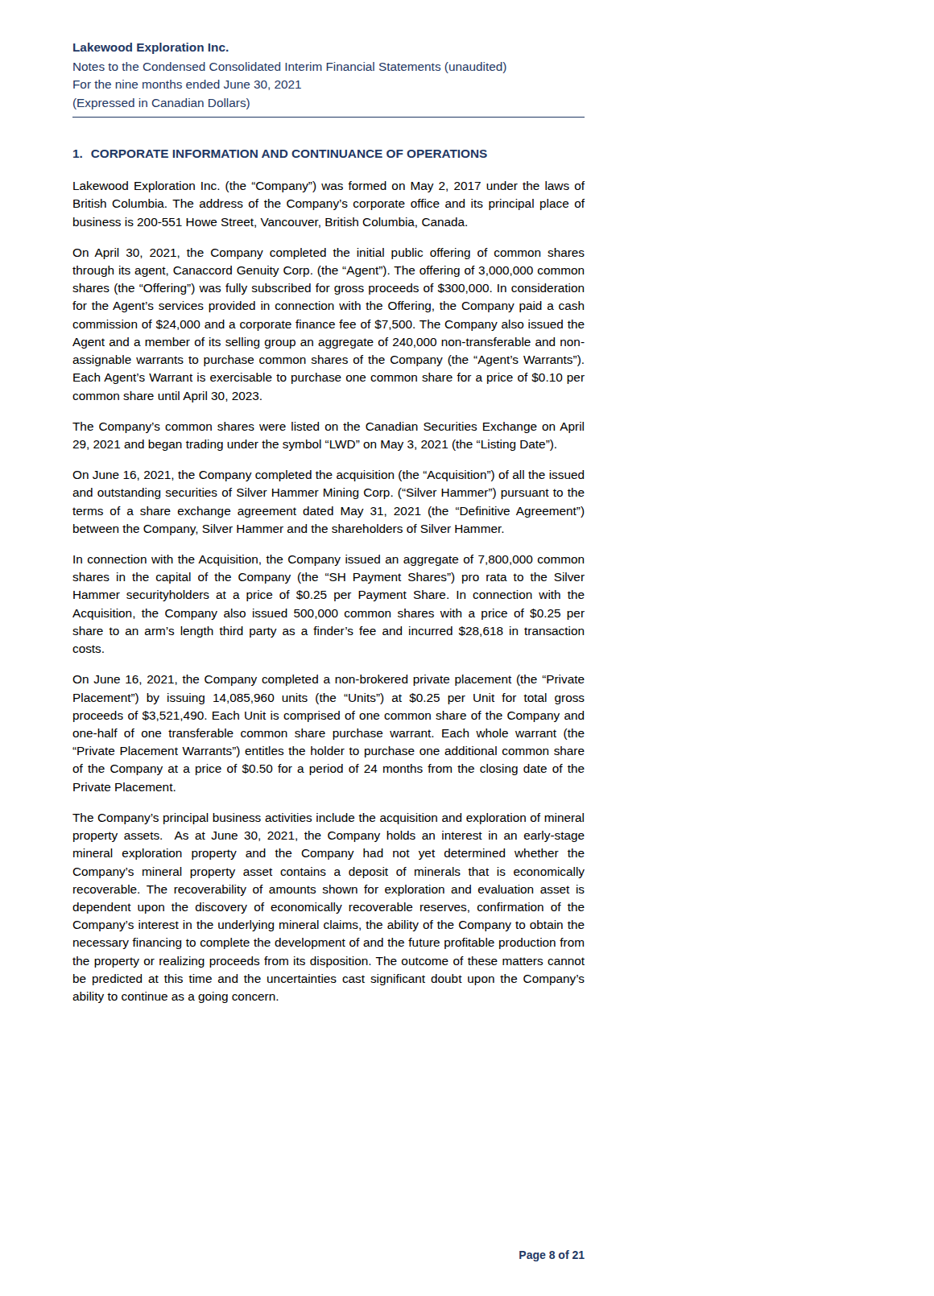Lakewood Exploration Inc.
Notes to the Condensed Consolidated Interim Financial Statements (unaudited)
For the nine months ended June 30, 2021
(Expressed in Canadian Dollars)
1. CORPORATE INFORMATION AND CONTINUANCE OF OPERATIONS
Lakewood Exploration Inc. (the “Company”) was formed on May 2, 2017 under the laws of British Columbia. The address of the Company’s corporate office and its principal place of business is 200-551 Howe Street, Vancouver, British Columbia, Canada.
On April 30, 2021, the Company completed the initial public offering of common shares through its agent, Canaccord Genuity Corp. (the “Agent”). The offering of 3,000,000 common shares (the “Offering”) was fully subscribed for gross proceeds of $300,000. In consideration for the Agent’s services provided in connection with the Offering, the Company paid a cash commission of $24,000 and a corporate finance fee of $7,500. The Company also issued the Agent and a member of its selling group an aggregate of 240,000 non-transferable and non- assignable warrants to purchase common shares of the Company (the “Agent’s Warrants”). Each Agent’s Warrant is exercisable to purchase one common share for a price of $0.10 per common share until April 30, 2023.
The Company’s common shares were listed on the Canadian Securities Exchange on April 29, 2021 and began trading under the symbol “LWD” on May 3, 2021 (the “Listing Date”).
On June 16, 2021, the Company completed the acquisition (the “Acquisition”) of all the issued and outstanding securities of Silver Hammer Mining Corp. (“Silver Hammer”) pursuant to the terms of a share exchange agreement dated May 31, 2021 (the “Definitive Agreement”) between the Company, Silver Hammer and the shareholders of Silver Hammer.
In connection with the Acquisition, the Company issued an aggregate of 7,800,000 common shares in the capital of the Company (the “SH Payment Shares”) pro rata to the Silver Hammer securityholders at a price of $0.25 per Payment Share. In connection with the Acquisition, the Company also issued 500,000 common shares with a price of $0.25 per share to an arm’s length third party as a finder’s fee and incurred $28,618 in transaction costs.
On June 16, 2021, the Company completed a non-brokered private placement (the “Private Placement”) by issuing 14,085,960 units (the “Units”) at $0.25 per Unit for total gross proceeds of $3,521,490. Each Unit is comprised of one common share of the Company and one-half of one transferable common share purchase warrant. Each whole warrant (the “Private Placement Warrants”) entitles the holder to purchase one additional common share of the Company at a price of $0.50 for a period of 24 months from the closing date of the Private Placement.
The Company’s principal business activities include the acquisition and exploration of mineral property assets. As at June 30, 2021, the Company holds an interest in an early-stage mineral exploration property and the Company had not yet determined whether the Company’s mineral property asset contains a deposit of minerals that is economically recoverable. The recoverability of amounts shown for exploration and evaluation asset is dependent upon the discovery of economically recoverable reserves, confirmation of the Company’s interest in the underlying mineral claims, the ability of the Company to obtain the necessary financing to complete the development of and the future profitable production from the property or realizing proceeds from its disposition. The outcome of these matters cannot be predicted at this time and the uncertainties cast significant doubt upon the Company’s ability to continue as a going concern.
Page 8 of 21